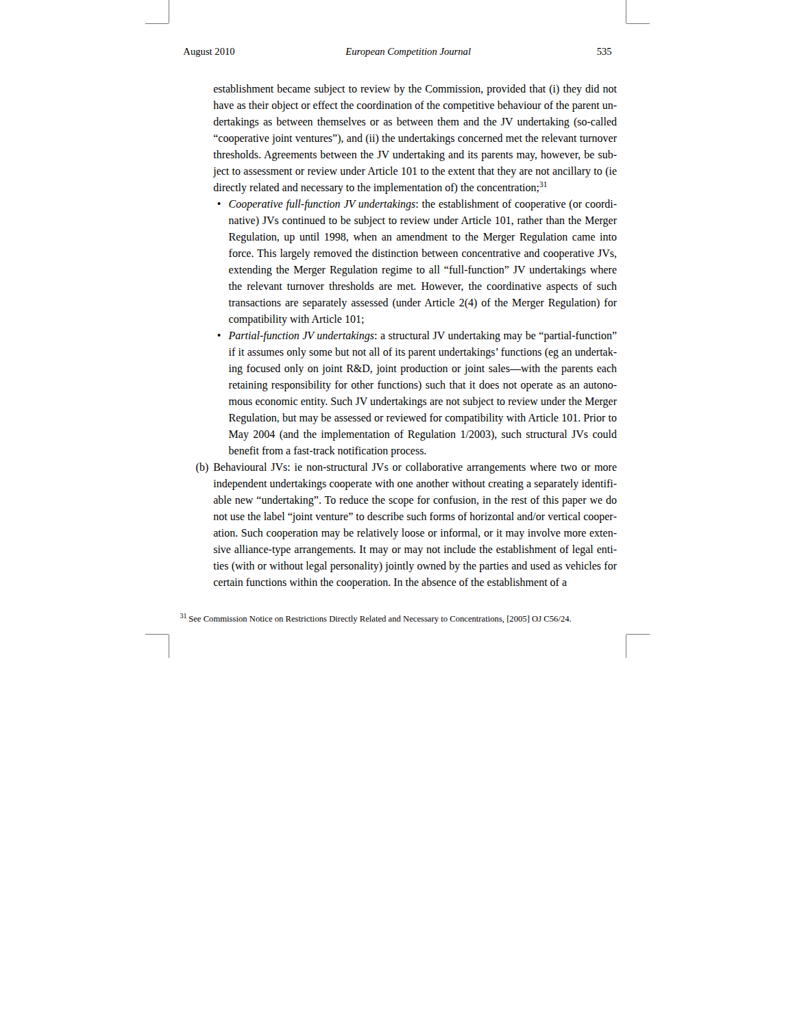August 2010 European Competition Journal 535
establishment became subject to review by the Commission, provided that (i) they did not have as their object or effect the coordination of the competitive behaviour of the parent undertakings as between themselves or as between them and the JV undertaking (so-called “cooperative joint ventures”), and (ii) the undertakings concerned met the relevant turnover thresholds. Agreements between the JV undertaking and its parents may, however, be subject to assessment or review under Article 101 to the extent that they are not ancillary to (ie directly related and necessary to the implementation of) the concentration;31
Cooperative full-function JV undertakings: the establishment of cooperative (or coordinative) JVs continued to be subject to review under Article 101, rather than the Merger Regulation, up until 1998, when an amendment to the Merger Regulation came into force. This largely removed the distinction between concentrative and cooperative JVs, extending the Merger Regulation regime to all “full-function” JV undertakings where the relevant turnover thresholds are met. However, the coordinative aspects of such transactions are separately assessed (under Article 2(4) of the Merger Regulation) for compatibility with Article 101;
Partial-function JV undertakings: a structural JV undertaking may be “partial-function” if it assumes only some but not all of its parent undertakings’ functions (eg an undertaking focused only on joint R&D, joint production or joint sales—with the parents each retaining responsibility for other functions) such that it does not operate as an autonomous economic entity. Such JV undertakings are not subject to review under the Merger Regulation, but may be assessed or reviewed for compatibility with Article 101. Prior to May 2004 (and the implementation of Regulation 1/2003), such structural JVs could benefit from a fast-track notification process.
(b)
Behavioural JVs: ie non-structural JVs or collaborative arrangements where two or more independent undertakings cooperate with one another without creating a separately identifiable new “undertaking”. To reduce the scope for confusion, in the rest of this paper we do not use the label “joint venture” to describe such forms of horizontal and/or vertical cooperation. Such cooperation may be relatively loose or informal, or it may involve more extensive alliance-type arrangements. It may or may not include the establishment of legal entities (with or without legal personality) jointly owned by the parties and used as vehicles for certain functions within the cooperation. In the absence of the establishment of a
31See Commission Notice on Restrictions Directly Related and Necessary to Concentrations, [2005] OJ C56/24.